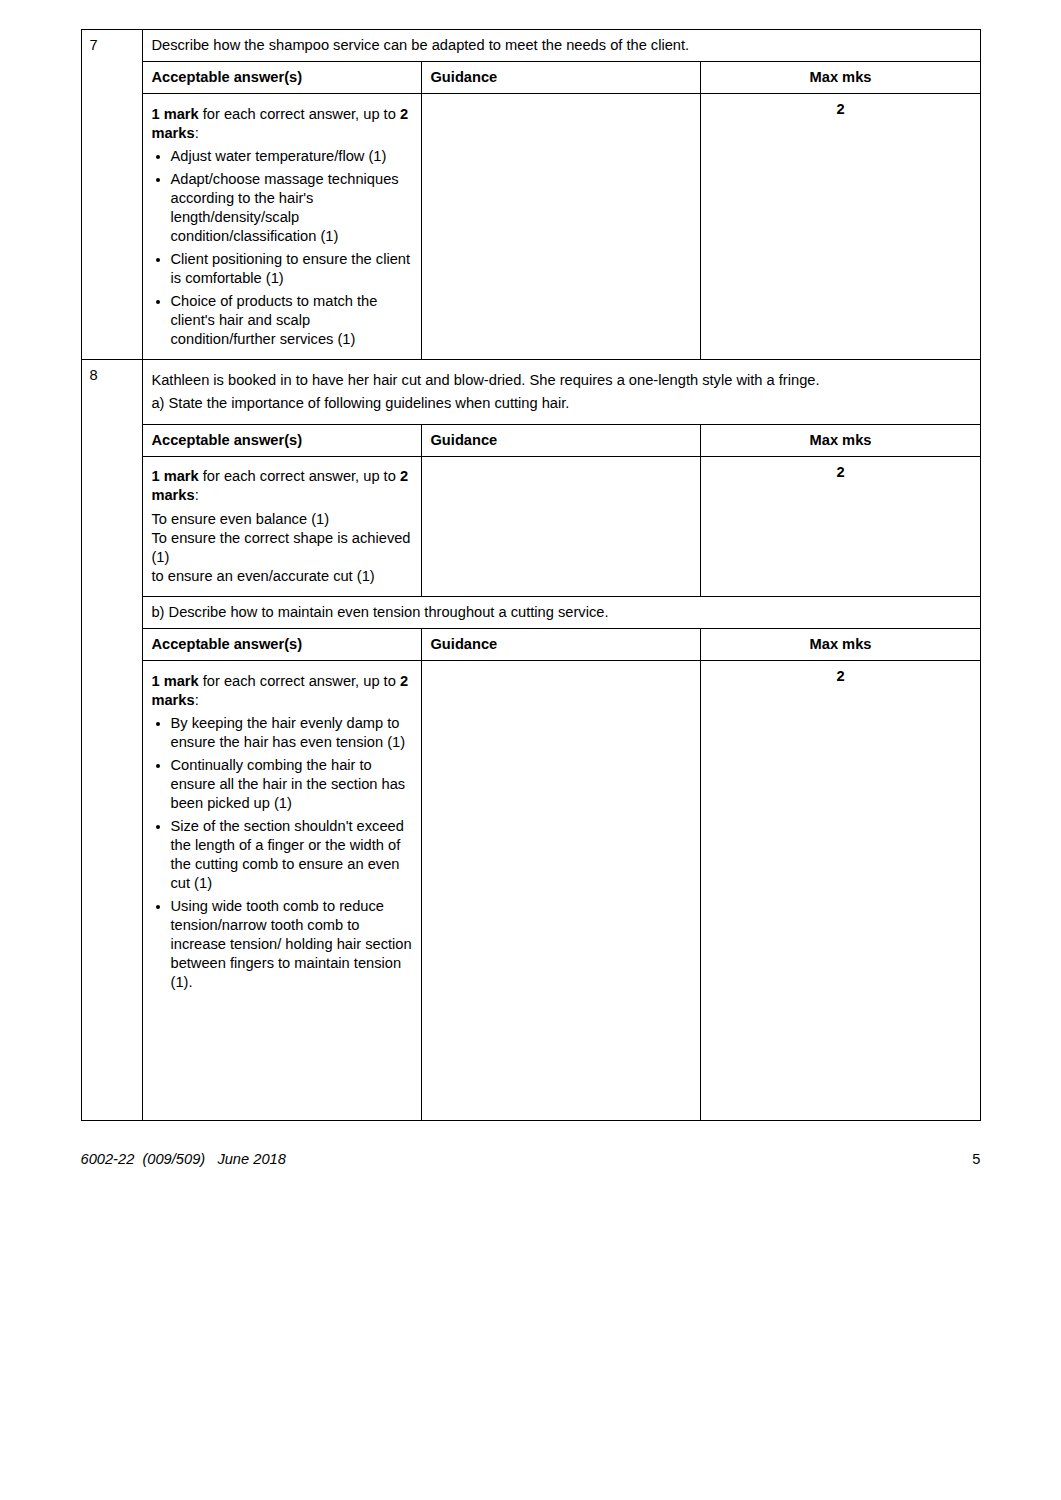| 7 | Describe how the shampoo service can be adapted to meet the needs of the client. |
| Acceptable answer(s) | Guidance | Max mks |
| 1 mark for each correct answer, up to 2 marks : Adjust water temperature/flow (1) Adapt/choose massage techniques according to the hair's length/density/scalp condition/classification (1) Client positioning to ensure the client is comfortable (1) Choice of products to match the client's hair and scalp condition/further services (1) | | 2 |
| 8 | Kathleen is booked in to have her hair cut and blow-dried. She requires a one-length style with a fringe. a) State the importance of following guidelines when cutting hair. |
| Acceptable answer(s) | Guidance | Max mks |
| 1 mark for each correct answer, up to 2 marks : To ensure even balance (1) To ensure the correct shape is achieved (1) to ensure an even/accurate cut (1) | | 2 |
| b) Describe how to maintain even tension throughout a cutting service. |
| Acceptable answer(s) | Guidance | Max mks |
| 1 mark for each correct answer, up to 2 marks : By keeping the hair evenly damp to ensure the hair has even tension (1) Continually combing the hair to ensure all the hair in the section has been picked up (1) Size of the section shouldn't exceed the length of a finger or the width of the cutting comb to ensure an even cut (1) Using wide tooth comb to reduce tension/narrow tooth comb to increase tension/ holding hair section between fingers to maintain tension (1). | | 2 |
6002-22 (009/509) June 2018 5